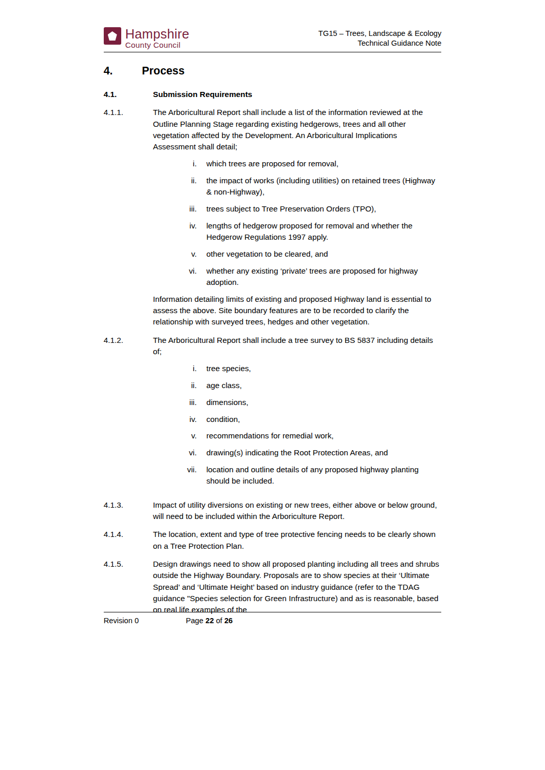Hampshire
County Council
TG15 – Trees, Landscape & Ecology
Technical Guidance Note
4. Process
4.1. Submission Requirements
4.1.1.
The Arboricultural Report shall include a list of the information reviewed at the Outline Planning Stage regarding existing hedgerows, trees and all other vegetation affected by the Development. An Arboricultural Implications Assessment shall detail;
i. which trees are proposed for removal,
ii. the impact of works (including utilities) on retained trees (Highway & non-Highway),
iii. trees subject to Tree Preservation Orders (TPO),
iv. lengths of hedgerow proposed for removal and whether the Hedgerow Regulations 1997 apply.
v. other vegetation to be cleared, and
vi. whether any existing ‘private’ trees are proposed for highway adoption.
Information detailing limits of existing and proposed Highway land is essential to assess the above. Site boundary features are to be recorded to clarify the relationship with surveyed trees, hedges and other vegetation.
4.1.2.
The Arboricultural Report shall include a tree survey to BS 5837 including details of;
i. tree species,
ii. age class,
iii. dimensions,
iv. condition,
v. recommendations for remedial work,
vi. drawing(s) indicating the Root Protection Areas, and
vii. location and outline details of any proposed highway planting should be included.
4.1.3.
Impact of utility diversions on existing or new trees, either above or below ground, will need to be included within the Arboriculture Report.
4.1.4.
The location, extent and type of tree protective fencing needs to be clearly shown on a Tree Protection Plan.
4.1.5.
Design drawings need to show all proposed planting including all trees and shrubs outside the Highway Boundary. Proposals are to show species at their ‘Ultimate Spread’ and ‘Ultimate Height’ based on industry guidance (refer to the TDAG guidance "Species selection for Green Infrastructure) and as is reasonable, based on real life examples of the
Revision 0
Page 22 of 26